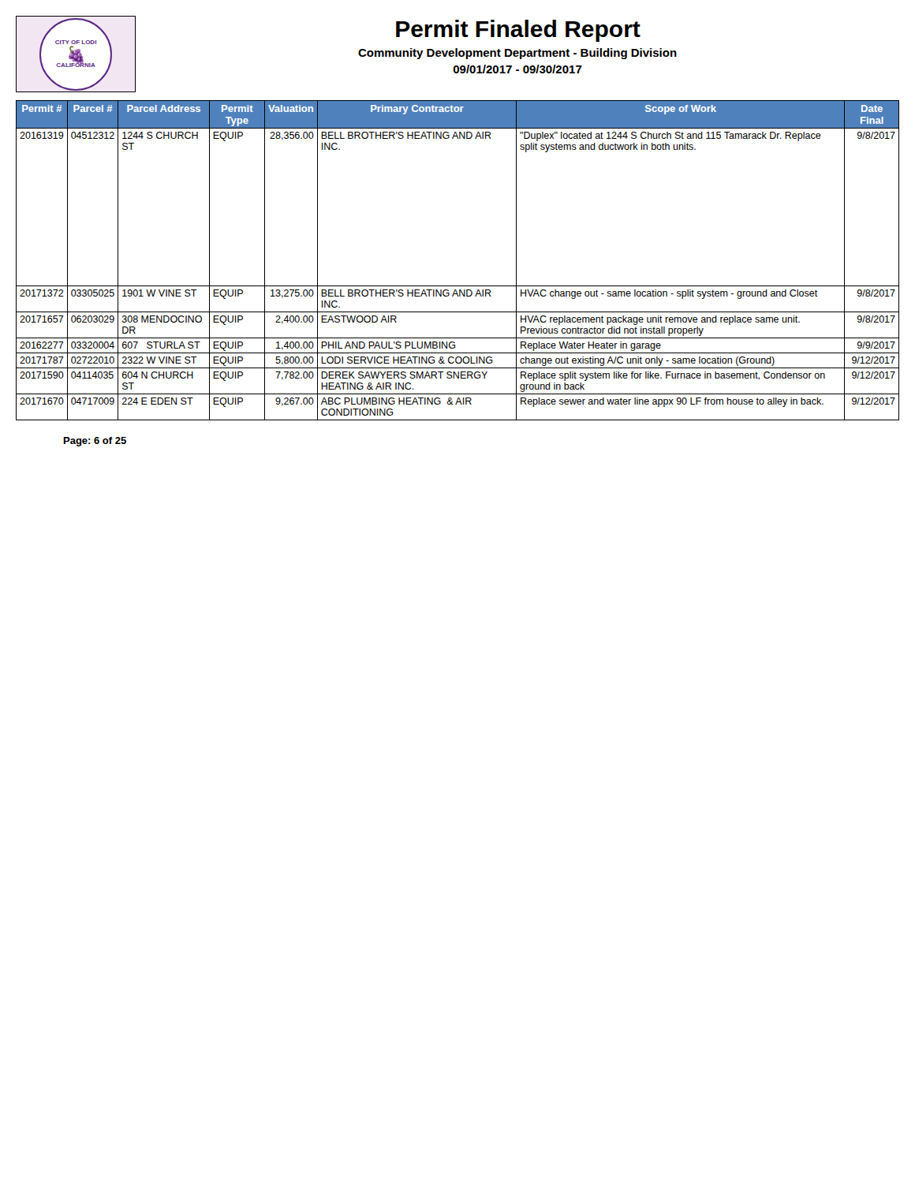CITY OF LODI
🍇
CALIFORNIA
Permit Finaled Report
Community Development Department - Building Division
09/01/2017 - 09/30/2017
| Permit # | Parcel # | Parcel Address | Permit Type | Valuation | Primary Contractor | Scope of Work | Date Final |
| --- | --- | --- | --- | --- | --- | --- | --- |
| 20161319 | 04512312 | 1244 S CHURCH ST | EQUIP | 28,356.00 | BELL BROTHER'S HEATING AND AIR INC. | "Duplex" located at 1244 S Church St and 115 Tamarack Dr. Replace split systems and ductwork in both units. | 9/8/2017 |
| 20171372 | 03305025 | 1901 W VINE ST | EQUIP | 13,275.00 | BELL BROTHER'S HEATING AND AIR INC. | HVAC change out - same location - split system - ground and Closet | 9/8/2017 |
| 20171657 | 06203029 | 308 MENDOCINO DR | EQUIP | 2,400.00 | EASTWOOD AIR | HVAC replacement package unit remove and replace same unit. Previous contractor did not install properly | 9/8/2017 |
| 20162277 | 03320004 | 607 STURLA ST | EQUIP | 1,400.00 | PHIL AND PAUL'S PLUMBING | Replace Water Heater in garage | 9/9/2017 |
| 20171787 | 02722010 | 2322 W VINE ST | EQUIP | 5,800.00 | LODI SERVICE HEATING & COOLING | change out existing A/C unit only - same location (Ground) | 9/12/2017 |
| 20171590 | 04114035 | 604 N CHURCH ST | EQUIP | 7,782.00 | DEREK SAWYERS SMART SNERGY HEATING & AIR INC. | Replace split system like for like. Furnace in basement, Condensor on ground in back | 9/12/2017 |
| 20171670 | 04717009 | 224 E EDEN ST | EQUIP | 9,267.00 | ABC PLUMBING HEATING & AIR CONDITIONING | Replace sewer and water line appx 90 LF from house to alley in back. | 9/12/2017 |
Page: 6 of 25